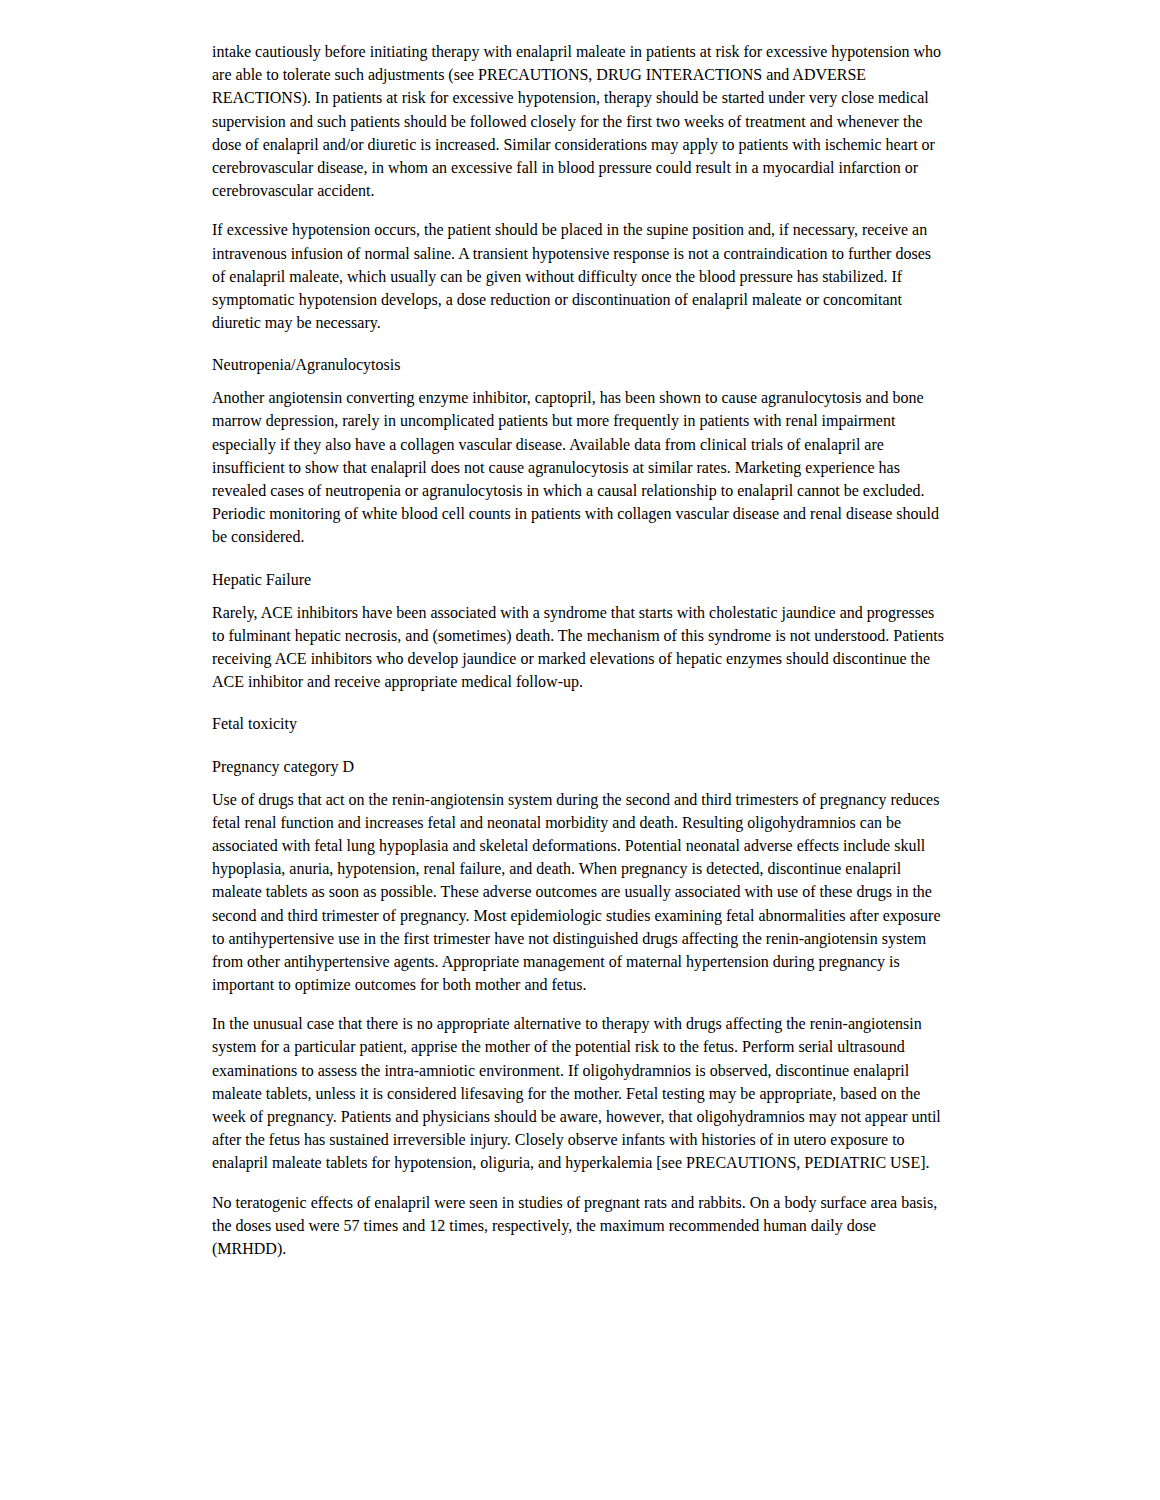intake cautiously before initiating therapy with enalapril maleate in patients at risk for excessive hypotension who are able to tolerate such adjustments (see PRECAUTIONS, DRUG INTERACTIONS and ADVERSE REACTIONS). In patients at risk for excessive hypotension, therapy should be started under very close medical supervision and such patients should be followed closely for the first two weeks of treatment and whenever the dose of enalapril and/or diuretic is increased. Similar considerations may apply to patients with ischemic heart or cerebrovascular disease, in whom an excessive fall in blood pressure could result in a myocardial infarction or cerebrovascular accident.
If excessive hypotension occurs, the patient should be placed in the supine position and, if necessary, receive an intravenous infusion of normal saline. A transient hypotensive response is not a contraindication to further doses of enalapril maleate, which usually can be given without difficulty once the blood pressure has stabilized. If symptomatic hypotension develops, a dose reduction or discontinuation of enalapril maleate or concomitant diuretic may be necessary.
Neutropenia/Agranulocytosis
Another angiotensin converting enzyme inhibitor, captopril, has been shown to cause agranulocytosis and bone marrow depression, rarely in uncomplicated patients but more frequently in patients with renal impairment especially if they also have a collagen vascular disease. Available data from clinical trials of enalapril are insufficient to show that enalapril does not cause agranulocytosis at similar rates. Marketing experience has revealed cases of neutropenia or agranulocytosis in which a causal relationship to enalapril cannot be excluded. Periodic monitoring of white blood cell counts in patients with collagen vascular disease and renal disease should be considered.
Hepatic Failure
Rarely, ACE inhibitors have been associated with a syndrome that starts with cholestatic jaundice and progresses to fulminant hepatic necrosis, and (sometimes) death. The mechanism of this syndrome is not understood. Patients receiving ACE inhibitors who develop jaundice or marked elevations of hepatic enzymes should discontinue the ACE inhibitor and receive appropriate medical follow-up.
Fetal toxicity
Pregnancy category D
Use of drugs that act on the renin-angiotensin system during the second and third trimesters of pregnancy reduces fetal renal function and increases fetal and neonatal morbidity and death. Resulting oligohydramnios can be associated with fetal lung hypoplasia and skeletal deformations. Potential neonatal adverse effects include skull hypoplasia, anuria, hypotension, renal failure, and death. When pregnancy is detected, discontinue enalapril maleate tablets as soon as possible. These adverse outcomes are usually associated with use of these drugs in the second and third trimester of pregnancy. Most epidemiologic studies examining fetal abnormalities after exposure to antihypertensive use in the first trimester have not distinguished drugs affecting the renin-angiotensin system from other antihypertensive agents. Appropriate management of maternal hypertension during pregnancy is important to optimize outcomes for both mother and fetus.
In the unusual case that there is no appropriate alternative to therapy with drugs affecting the renin-angiotensin system for a particular patient, apprise the mother of the potential risk to the fetus. Perform serial ultrasound examinations to assess the intra-amniotic environment. If oligohydramnios is observed, discontinue enalapril maleate tablets, unless it is considered lifesaving for the mother. Fetal testing may be appropriate, based on the week of pregnancy. Patients and physicians should be aware, however, that oligohydramnios may not appear until after the fetus has sustained irreversible injury. Closely observe infants with histories of in utero exposure to enalapril maleate tablets for hypotension, oliguria, and hyperkalemia [see PRECAUTIONS, PEDIATRIC USE].
No teratogenic effects of enalapril were seen in studies of pregnant rats and rabbits. On a body surface area basis, the doses used were 57 times and 12 times, respectively, the maximum recommended human daily dose (MRHDD).